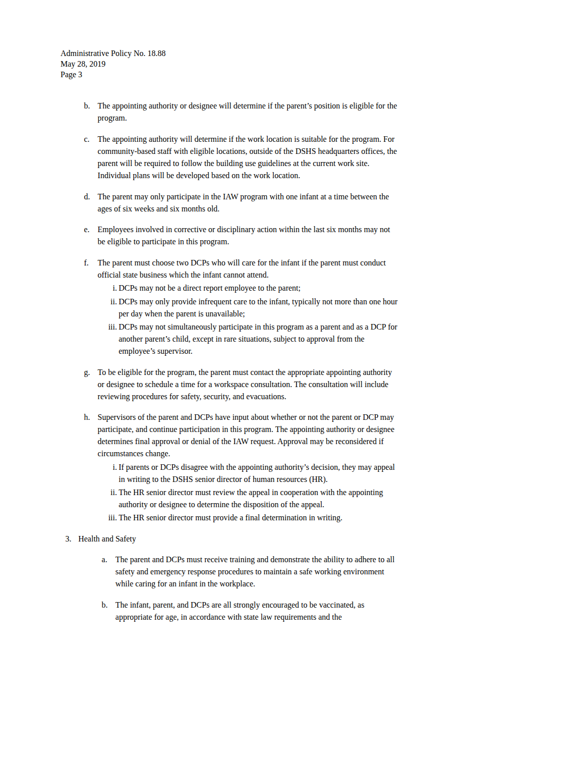Administrative Policy No. 18.88
May 28, 2019
Page 3
b. The appointing authority or designee will determine if the parent’s position is eligible for the program.
c. The appointing authority will determine if the work location is suitable for the program. For community-based staff with eligible locations, outside of the DSHS headquarters offices, the parent will be required to follow the building use guidelines at the current work site. Individual plans will be developed based on the work location.
d. The parent may only participate in the IAW program with one infant at a time between the ages of six weeks and six months old.
e. Employees involved in corrective or disciplinary action within the last six months may not be eligible to participate in this program.
f. The parent must choose two DCPs who will care for the infant if the parent must conduct official state business which the infant cannot attend.
i. DCPs may not be a direct report employee to the parent;
ii. DCPs may only provide infrequent care to the infant, typically not more than one hour per day when the parent is unavailable;
iii. DCPs may not simultaneously participate in this program as a parent and as a DCP for another parent’s child, except in rare situations, subject to approval from the employee’s supervisor.
g. To be eligible for the program, the parent must contact the appropriate appointing authority or designee to schedule a time for a workspace consultation. The consultation will include reviewing procedures for safety, security, and evacuations.
h. Supervisors of the parent and DCPs have input about whether or not the parent or DCP may participate, and continue participation in this program. The appointing authority or designee determines final approval or denial of the IAW request. Approval may be reconsidered if circumstances change.
i. If parents or DCPs disagree with the appointing authority’s decision, they may appeal in writing to the DSHS senior director of human resources (HR).
ii. The HR senior director must review the appeal in cooperation with the appointing authority or designee to determine the disposition of the appeal.
iii. The HR senior director must provide a final determination in writing.
3. Health and Safety
a. The parent and DCPs must receive training and demonstrate the ability to adhere to all safety and emergency response procedures to maintain a safe working environment while caring for an infant in the workplace.
b. The infant, parent, and DCPs are all strongly encouraged to be vaccinated, as appropriate for age, in accordance with state law requirements and the